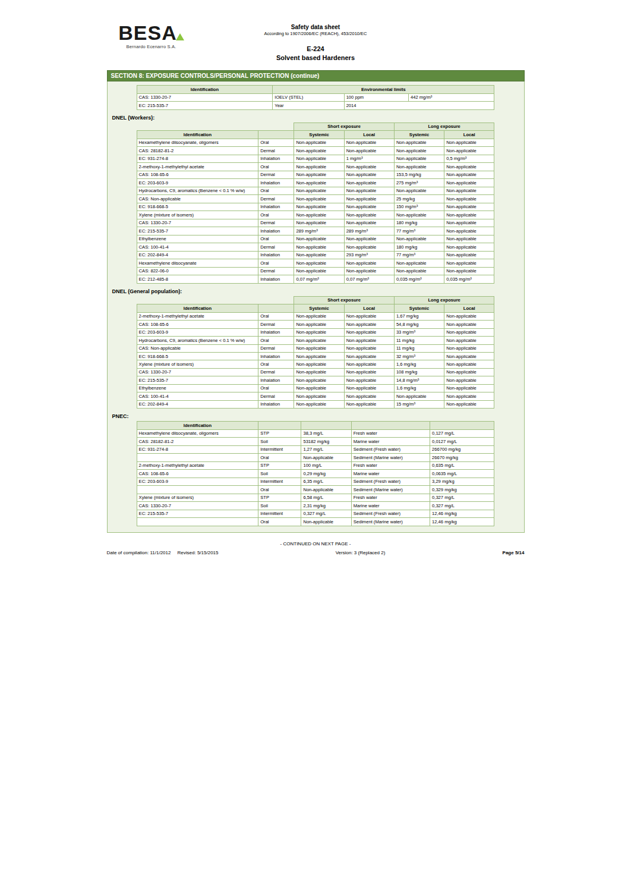BESA
Bernardo Ecenarro S.A.
Safety data sheet
According to 1907/2006/EC (REACH), 453/2010/EC
E-224
Solvent based Hardeners
SECTION 8: EXPOSURE CONTROLS/PERSONAL PROTECTION (continue)
| Identification | Environmental limits |
| --- | --- |
| CAS: 1330-20-7 | IOELV (STEL) | 100 ppm | 442 mg/m³ |
| EC: 215-535-7 | Year | 2014 |
DNEL (Workers):
| | | Short exposure | Long exposure |
| Identification | | Systemic | Local | Systemic | Local |
| Hexamethylene diisocyanate, oligomers | Oral | Non-applicable | Non-applicable | Non-applicable | Non-applicable |
| CAS: 28182-81-2 | Dermal | Non-applicable | Non-applicable | Non-applicable | Non-applicable |
| EC: 931-274-8 | Inhalation | Non-applicable | 1 mg/m³ | Non-applicable | 0,5 mg/m³ |
| 2-methoxy-1-methylethyl acetate | Oral | Non-applicable | Non-applicable | Non-applicable | Non-applicable |
| CAS: 108-65-6 | Dermal | Non-applicable | Non-applicable | 153,5 mg/kg | Non-applicable |
| EC: 203-603-9 | Inhalation | Non-applicable | Non-applicable | 275 mg/m³ | Non-applicable |
| Hydrocarbons, C9, aromatics (Benzene < 0.1 % w/w) | Oral | Non-applicable | Non-applicable | Non-applicable | Non-applicable |
| CAS: Non-applicable | Dermal | Non-applicable | Non-applicable | 25 mg/kg | Non-applicable |
| EC: 918-668-5 | Inhalation | Non-applicable | Non-applicable | 150 mg/m³ | Non-applicable |
| Xylene (mixture of isomers) | Oral | Non-applicable | Non-applicable | Non-applicable | Non-applicable |
| CAS: 1330-20-7 | Dermal | Non-applicable | Non-applicable | 180 mg/kg | Non-applicable |
| EC: 215-535-7 | Inhalation | 289 mg/m³ | 289 mg/m³ | 77 mg/m³ | Non-applicable |
| Ethylbenzene | Oral | Non-applicable | Non-applicable | Non-applicable | Non-applicable |
| CAS: 100-41-4 | Dermal | Non-applicable | Non-applicable | 180 mg/kg | Non-applicable |
| EC: 202-849-4 | Inhalation | Non-applicable | 293 mg/m³ | 77 mg/m³ | Non-applicable |
| Hexamethylene diisocyanate | Oral | Non-applicable | Non-applicable | Non-applicable | Non-applicable |
| CAS: 822-06-0 | Dermal | Non-applicable | Non-applicable | Non-applicable | Non-applicable |
| EC: 212-485-8 | Inhalation | 0,07 mg/m³ | 0,07 mg/m³ | 0,035 mg/m³ | 0,035 mg/m³ |
DNEL (General population):
| | | Short exposure | Long exposure |
| Identification | | Systemic | Local | Systemic | Local |
| 2-methoxy-1-methylethyl acetate | Oral | Non-applicable | Non-applicable | 1,67 mg/kg | Non-applicable |
| CAS: 108-65-6 | Dermal | Non-applicable | Non-applicable | 54,8 mg/kg | Non-applicable |
| EC: 203-603-9 | Inhalation | Non-applicable | Non-applicable | 33 mg/m³ | Non-applicable |
| Hydrocarbons, C9, aromatics (Benzene < 0.1 % w/w) | Oral | Non-applicable | Non-applicable | 11 mg/kg | Non-applicable |
| CAS: Non-applicable | Dermal | Non-applicable | Non-applicable | 11 mg/kg | Non-applicable |
| EC: 918-668-5 | Inhalation | Non-applicable | Non-applicable | 32 mg/m³ | Non-applicable |
| Xylene (mixture of isomers) | Oral | Non-applicable | Non-applicable | 1,6 mg/kg | Non-applicable |
| CAS: 1330-20-7 | Dermal | Non-applicable | Non-applicable | 108 mg/kg | Non-applicable |
| EC: 215-535-7 | Inhalation | Non-applicable | Non-applicable | 14,8 mg/m³ | Non-applicable |
| Ethylbenzene | Oral | Non-applicable | Non-applicable | 1,6 mg/kg | Non-applicable |
| CAS: 100-41-4 | Dermal | Non-applicable | Non-applicable | Non-applicable | Non-applicable |
| EC: 202-849-4 | Inhalation | Non-applicable | Non-applicable | 15 mg/m³ | Non-applicable |
PNEC:
| Identification | | | | |
| --- | --- | --- | --- | --- |
| Hexamethylene diisocyanate, oligomers | STP | 38,3 mg/L | Fresh water | 0,127 mg/L |
| CAS: 28182-81-2 | Soil | 53182 mg/kg | Marine water | 0,0127 mg/L |
| EC: 931-274-8 | Intermittent | 1,27 mg/L | Sediment (Fresh water) | 266700 mg/kg |
| | Oral | Non-applicable | Sediment (Marine water) | 26670 mg/kg |
| 2-methoxy-1-methylethyl acetate | STP | 100 mg/L | Fresh water | 0,635 mg/L |
| CAS: 108-65-6 | Soil | 0,29 mg/kg | Marine water | 0,0635 mg/L |
| EC: 203-603-9 | Intermittent | 6,35 mg/L | Sediment (Fresh water) | 3,29 mg/kg |
| | Oral | Non-applicable | Sediment (Marine water) | 0,329 mg/kg |
| Xylene (mixture of isomers) | STP | 6,58 mg/L | Fresh water | 0,327 mg/L |
| CAS: 1330-20-7 | Soil | 2,31 mg/kg | Marine water | 0,327 mg/L |
| EC: 215-535-7 | Intermittent | 0,327 mg/L | Sediment (Fresh water) | 12,46 mg/kg |
| | Oral | Non-applicable | Sediment (Marine water) | 12,46 mg/kg |
- CONTINUED ON NEXT PAGE -
Date of compilation: 11/1/2012 Revised: 5/15/2015
Version: 3 (Replaced 2)
Page 5/14